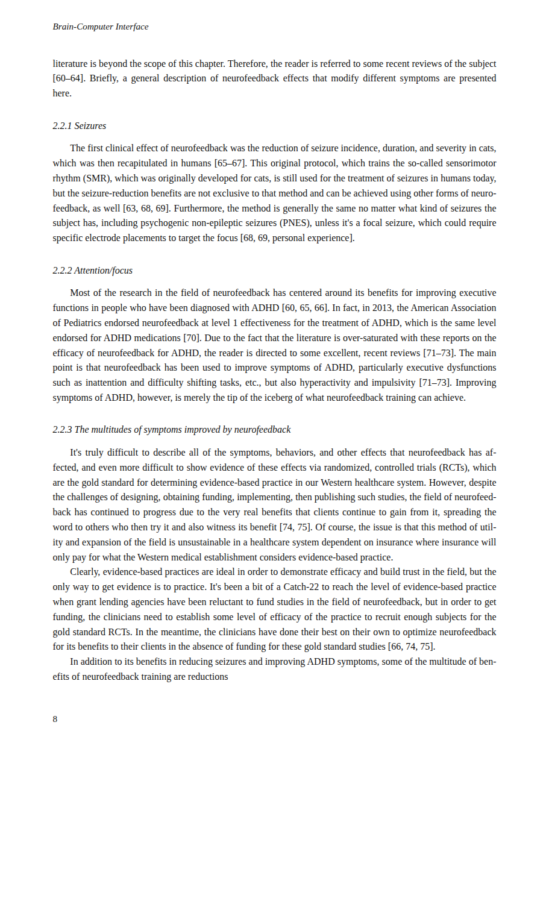Brain-Computer Interface
literature is beyond the scope of this chapter. Therefore, the reader is referred to some recent reviews of the subject [60–64]. Briefly, a general description of neurofeedback effects that modify different symptoms are presented here.
2.2.1 Seizures
The first clinical effect of neurofeedback was the reduction of seizure incidence, duration, and severity in cats, which was then recapitulated in humans [65–67]. This original protocol, which trains the so-called sensorimotor rhythm (SMR), which was originally developed for cats, is still used for the treatment of seizures in humans today, but the seizure-reduction benefits are not exclusive to that method and can be achieved using other forms of neurofeedback, as well [63, 68, 69]. Furthermore, the method is generally the same no matter what kind of seizures the subject has, including psychogenic non-epileptic seizures (PNES), unless it's a focal seizure, which could require specific electrode placements to target the focus [68, 69, personal experience].
2.2.2 Attention/focus
Most of the research in the field of neurofeedback has centered around its benefits for improving executive functions in people who have been diagnosed with ADHD [60, 65, 66]. In fact, in 2013, the American Association of Pediatrics endorsed neurofeedback at level 1 effectiveness for the treatment of ADHD, which is the same level endorsed for ADHD medications [70]. Due to the fact that the literature is over-saturated with these reports on the efficacy of neurofeedback for ADHD, the reader is directed to some excellent, recent reviews [71–73]. The main point is that neurofeedback has been used to improve symptoms of ADHD, particularly executive dysfunctions such as inattention and difficulty shifting tasks, etc., but also hyperactivity and impulsivity [71–73]. Improving symptoms of ADHD, however, is merely the tip of the iceberg of what neurofeedback training can achieve.
2.2.3 The multitudes of symptoms improved by neurofeedback
It's truly difficult to describe all of the symptoms, behaviors, and other effects that neurofeedback has affected, and even more difficult to show evidence of these effects via randomized, controlled trials (RCTs), which are the gold standard for determining evidence-based practice in our Western healthcare system. However, despite the challenges of designing, obtaining funding, implementing, then publishing such studies, the field of neurofeedback has continued to progress due to the very real benefits that clients continue to gain from it, spreading the word to others who then try it and also witness its benefit [74, 75]. Of course, the issue is that this method of utility and expansion of the field is unsustainable in a healthcare system dependent on insurance where insurance will only pay for what the Western medical establishment considers evidence-based practice.
Clearly, evidence-based practices are ideal in order to demonstrate efficacy and build trust in the field, but the only way to get evidence is to practice. It's been a bit of a Catch-22 to reach the level of evidence-based practice when grant lending agencies have been reluctant to fund studies in the field of neurofeedback, but in order to get funding, the clinicians need to establish some level of efficacy of the practice to recruit enough subjects for the gold standard RCTs. In the meantime, the clinicians have done their best on their own to optimize neurofeedback for its benefits to their clients in the absence of funding for these gold standard studies [66, 74, 75].
In addition to its benefits in reducing seizures and improving ADHD symptoms, some of the multitude of benefits of neurofeedback training are reductions
8